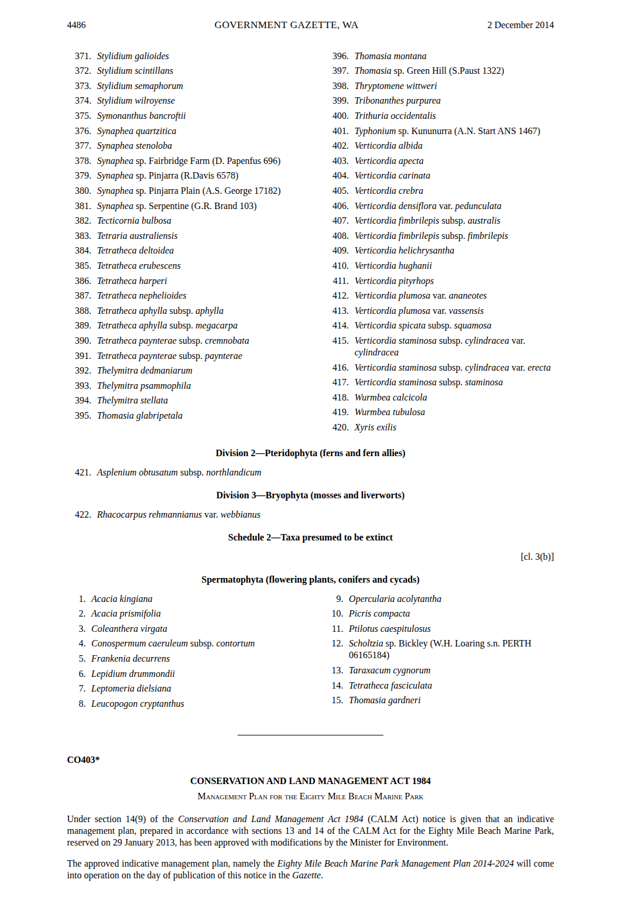4486 GOVERNMENT GAZETTE, WA 2 December 2014
371 Stylidium galioides
372 Stylidium scintillans
373 Stylidium semaphorum
374 Stylidium wilroyense
375 Symonanthus bancroftii
376 Synaphea quartzitica
377 Synaphea stenoloba
378 Synaphea sp. Fairbridge Farm (D. Papenfus 696)
379 Synaphea sp. Pinjarra (R.Davis 6578)
380 Synaphea sp. Pinjarra Plain (A.S. George 17182)
381 Synaphea sp. Serpentine (G.R. Brand 103)
382 Tecticornia bulbosa
383 Tetraria australiensis
384 Tetratheca deltoidea
385 Tetratheca erubescens
386 Tetratheca harperi
387 Tetratheca nephelioides
388 Tetratheca aphylla subsp. aphylla
389 Tetratheca aphylla subsp. megacarpa
390 Tetratheca paynterae subsp. cremnobata
391 Tetratheca paynterae subsp. paynterae
392 Thelymitra dedmaniarum
393 Thelymitra psammophila
394 Thelymitra stellata
395 Thomasia glabripetala
396 Thomasia montana
397 Thomasia sp. Green Hill (S.Paust 1322)
398 Thryptomene wittweri
399 Tribonanthes purpurea
400 Trithuria occidentalis
401 Typhonium sp. Kununurra (A.N. Start ANS 1467)
402 Verticordia albida
403 Verticordia apecta
404 Verticordia carinata
405 Verticordia crebra
406 Verticordia densiflora var. pedunculata
407 Verticordia fimbrilepis subsp. australis
408 Verticordia fimbrilepis subsp. fimbrilepis
409 Verticordia helichrysantha
410 Verticordia hughanii
411 Verticordia pityrhops
412 Verticordia plumosa var. ananeotes
413 Verticordia plumosa var. vassensis
414 Verticordia spicata subsp. squamosa
415 Verticordia staminosa subsp. cylindracea var. cylindracea
416 Verticordia staminosa subsp. cylindracea var. erecta
417 Verticordia staminosa subsp. staminosa
418 Wurmbea calcicola
419 Wurmbea tubulosa
420 Xyris exilis
Division 2—Pteridophyta (ferns and fern allies)
421 Asplenium obtusatum subsp. northlandicum
Division 3—Bryophyta (mosses and liverworts)
422 Rhacocarpus rehmannianus var. webbianus
Schedule 2—Taxa presumed to be extinct
[cl. 3(b)]
Spermatophyta (flowering plants, conifers and cycads)
1 Acacia kingiana
2 Acacia prismifolia
3 Coleanthera virgata
4 Conospermum caeruleum subsp. contortum
5 Frankenia decurrens
6 Lepidium drummondii
7 Leptomeria dielsiana
8 Leucopogon cryptanthus
9 Opercularia acolytantha
10 Picris compacta
11 Ptilotus caespitulosus
12 Scholtzia sp. Bickley (W.H. Loaring s.n. PERTH 06165184)
13 Taraxacum cygnorum
14 Tetratheca fasciculata
15 Thomasia gardneri
CO403*
CONSERVATION AND LAND MANAGEMENT ACT 1984
Management Plan for the Eighty Mile Beach Marine Park
Under section 14(9) of the Conservation and Land Management Act 1984 (CALM Act) notice is given that an indicative management plan, prepared in accordance with sections 13 and 14 of the CALM Act for the Eighty Mile Beach Marine Park, reserved on 29 January 2013, has been approved with modifications by the Minister for Environment.
The approved indicative management plan, namely the Eighty Mile Beach Marine Park Management Plan 2014-2024 will come into operation on the day of publication of this notice in the Gazette.